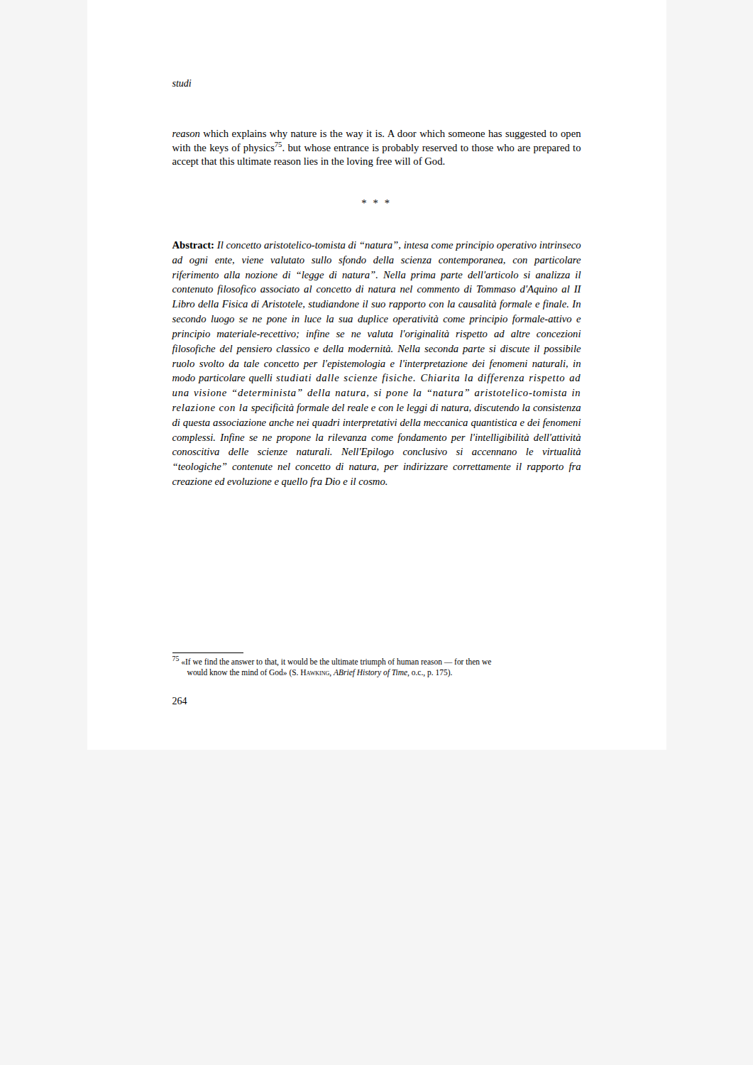studi
reason which explains why nature is the way it is. A door which someone has suggested to open with the keys of physics75. but whose entrance is probably reserved to those who are prepared to accept that this ultimate reason lies in the loving free will of God.
* * *
Abstract: Il concetto aristotelico-tomista di “natura”, intesa come principio operativo intrinseco ad ogni ente, viene valutato sullo sfondo della scienza contemporanea, con particolare riferimento alla nozione di “legge di natura”. Nella prima parte dell'articolo si analizza il contenuto filosofico associato al concetto di natura nel commento di Tommaso d'Aquino al II Libro della Fisica di Aristotele, studiandone il suo rapporto con la causalità formale e finale. In secondo luogo se ne pone in luce la sua duplice operatività come principio formale-attivo e principio materiale-recettivo; infine se ne valuta l'originalità rispetto ad altre concezioni filosofiche del pensiero classico e della modernità. Nella seconda parte si discute il possibile ruolo svolto da tale concetto per l'epistemologia e l'interpretazione dei fenomeni naturali, in modo particolare quelli studiati dalle scienze fisiche. Chiarita la differenza rispetto ad una visione “determinista” della natura, si pone la “natura” aristotelico-tomista in relazione con la specificità formale del reale e con le leggi di natura, discutendo la consistenza di questa associazione anche nei quadri interpretativi della meccanica quantistica e dei fenomeni complessi. Infine se ne propone la rilevanza come fondamento per l'intelligibilità dell'attività conoscitiva delle scienze naturali. Nell'Epilogo conclusivo si accennano le virtualità “teologiche” contenute nel concetto di natura, per indirizzare correttamente il rapporto fra creazione ed evoluzione e quello fra Dio e il cosmo.
75 «If we find the answer to that, it would be the ultimate triumph of human reason — for then we would know the mind of God» (S. Hawking, ABrief History of Time, o.c., p. 175).
264